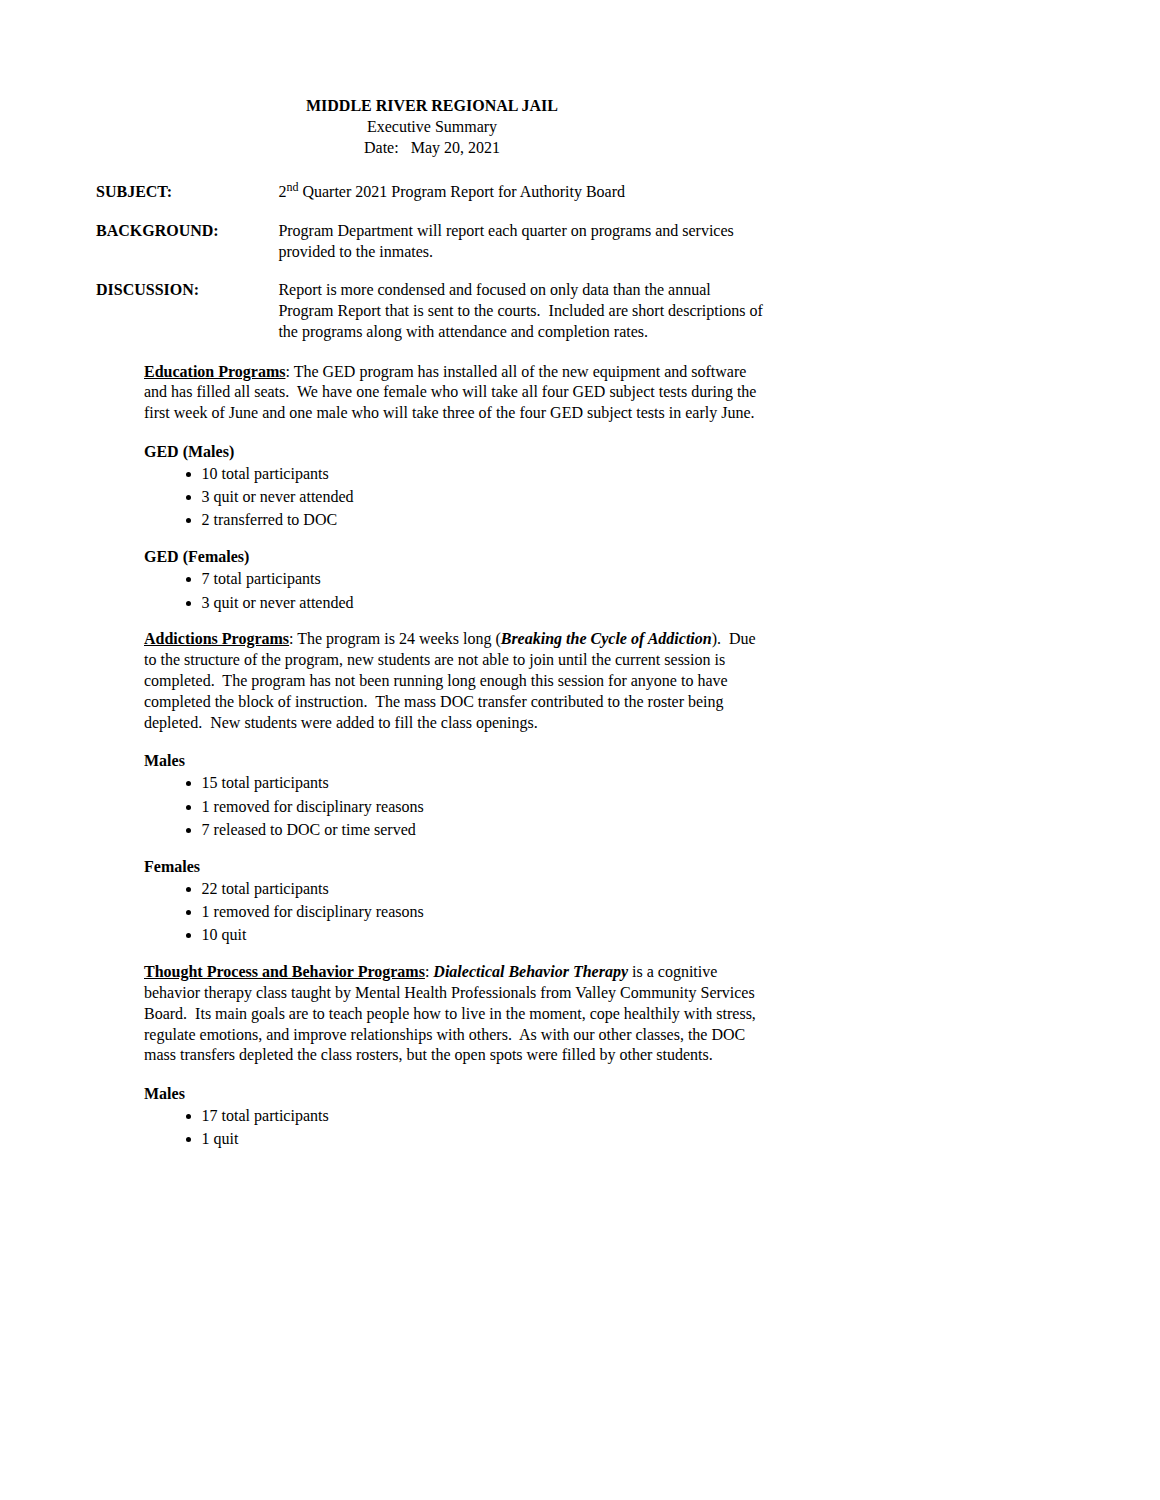Middle River Regional Jail
Executive Summary
Date: May 20, 2021
Subject:
2nd Quarter 2021 Program Report for Authority Board
Background:
Program Department will report each quarter on programs and services provided to the inmates.
Discussion:
Report is more condensed and focused on only data than the annual Program Report that is sent to the courts. Included are short descriptions of the programs along with attendance and completion rates.
Education Programs: The GED program has installed all of the new equipment and software and has filled all seats. We have one female who will take all four GED subject tests during the first week of June and one male who will take three of the four GED subject tests in early June.
GED (Males)
10 total participants
3 quit or never attended
2 transferred to DOC
GED (Females)
7 total participants
3 quit or never attended
Addictions Programs: The program is 24 weeks long (Breaking the Cycle of Addiction). Due to the structure of the program, new students are not able to join until the current session is completed. The program has not been running long enough this session for anyone to have completed the block of instruction. The mass DOC transfer contributed to the roster being depleted. New students were added to fill the class openings.
Males
15 total participants
1 removed for disciplinary reasons
7 released to DOC or time served
Females
22 total participants
1 removed for disciplinary reasons
10 quit
Thought Process and Behavior Programs: Dialectical Behavior Therapy is a cognitive behavior therapy class taught by Mental Health Professionals from Valley Community Services Board. Its main goals are to teach people how to live in the moment, cope healthily with stress, regulate emotions, and improve relationships with others. As with our other classes, the DOC mass transfers depleted the class rosters, but the open spots were filled by other students.
Males
17 total participants
1 quit